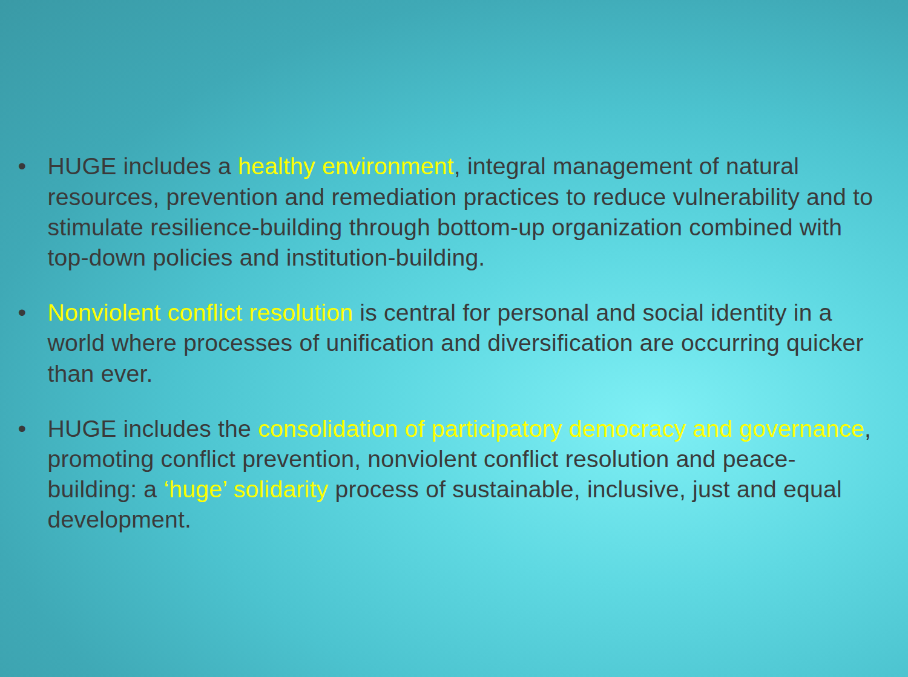HUGE includes a healthy environment, integral management of natural resources, prevention and remediation practices to reduce vulnerability and to stimulate resilience-building through bottom-up organization combined with top-down policies and institution-building.
Nonviolent conflict resolution is central for personal and social identity in a world where processes of unification and diversification are occurring quicker than ever.
HUGE includes the consolidation of participatory democracy and governance, promoting conflict prevention, nonviolent conflict resolution and peace-building: a ‘huge’ solidarity process of sustainable, inclusive, just and equal development.